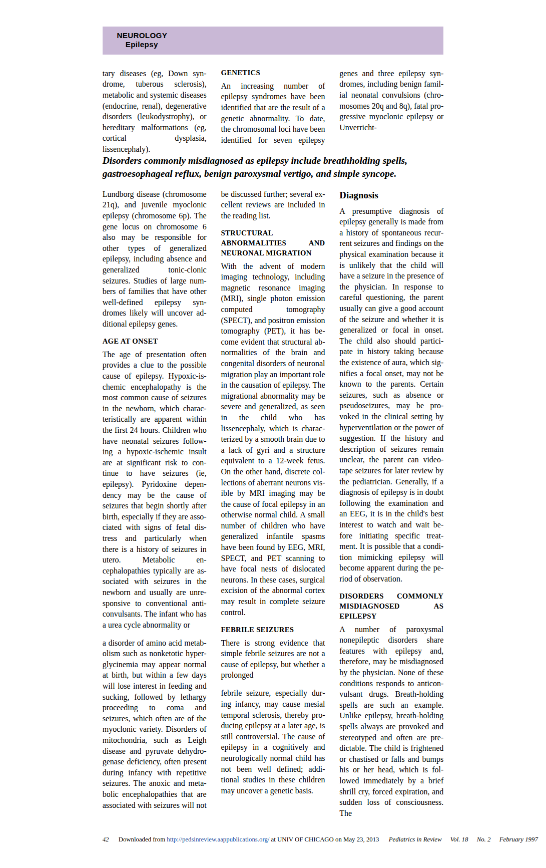NEUROLOGY
Epilepsy
tary diseases (eg, Down syndrome, tuberous sclerosis), metabolic and systemic diseases (endocrine, renal), degenerative disorders (leukodystrophy), or hereditary malformations (eg, cortical dysplasia, lissencephaly).
GENETICS
An increasing number of epilepsy syndromes have been identified that are the result of a genetic abnormality. To date, the chromosomal loci have been identified for seven epilepsy genes and three epilepsy syndromes, including benign familial neonatal convulsions (chromosomes 20q and 8q), fatal progressive myoclonic epilepsy or Unverricht-
Disorders commonly misdiagnosed as epilepsy include breathholding spells, gastroesophageal reflux, benign paroxysmal vertigo, and simple syncope.
Lundborg disease (chromosome 21q), and juvenile myoclonic epilepsy (chromosome 6p). The gene locus on chromosome 6 also may be responsible for other types of generalized epilepsy, including absence and generalized tonic-clonic seizures. Studies of large numbers of families that have other well-defined epilepsy syndromes likely will uncover additional epilepsy genes.
AGE AT ONSET
The age of presentation often provides a clue to the possible cause of epilepsy. Hypoxic-ischemic encephalopathy is the most common cause of seizures in the newborn, which characteristically are apparent within the first 24 hours. Children who have neonatal seizures following a hypoxic-ischemic insult are at significant risk to continue to have seizures (ie, epilepsy). Pyridoxine dependency may be the cause of seizures that begin shortly after birth, especially if they are associated with signs of fetal distress and particularly when there is a history of seizures in utero. Metabolic encephalopathies typically are associated with seizures in the newborn and usually are unresponsive to conventional anticonvulsants. The infant who has a urea cycle abnormality or
a disorder of amino acid metabolism such as nonketotic hyperglycinemia may appear normal at birth, but within a few days will lose interest in feeding and sucking, followed by lethargy proceeding to coma and seizures, which often are of the myoclonic variety. Disorders of mitochondria, such as Leigh disease and pyruvate dehydrogenase deficiency, often present during infancy with repetitive seizures. The anoxic and metabolic encephalopathies that are associated with seizures will not be discussed further; several excellent reviews are included in the reading list.
STRUCTURAL ABNORMALITIES AND NEURONAL MIGRATION
With the advent of modern imaging technology, including magnetic resonance imaging (MRI), single photon emission computed tomography (SPECT), and positron emission tomography (PET), it has become evident that structural abnormalities of the brain and congenital disorders of neuronal migration play an important role in the causation of epilepsy. The migrational abnormality may be severe and generalized, as seen in the child who has lissencephaly, which is characterized by a smooth brain due to a lack of gyri and a structure equivalent to a 12-week fetus. On the other hand, discrete collections of aberrant neurons visible by MRI imaging may be the cause of focal epilepsy in an otherwise normal child. A small number of children who have generalized infantile spasms have been found by EEG, MRI, SPECT, and PET scanning to have focal nests of dislocated neurons. In these cases, surgical excision of the abnormal cortex may result in complete seizure control.
FEBRILE SEIZURES
There is strong evidence that simple febrile seizures are not a cause of epilepsy, but whether a prolonged
febrile seizure, especially during infancy, may cause mesial temporal sclerosis, thereby producing epilepsy at a later age, is still controversial. The cause of epilepsy in a cognitively and neurologically normal child has not been well defined; additional studies in these children may uncover a genetic basis.
Diagnosis
A presumptive diagnosis of epilepsy generally is made from a history of spontaneous recurrent seizures and findings on the physical examination because it is unlikely that the child will have a seizure in the presence of the physician. In response to careful questioning, the parent usually can give a good account of the seizure and whether it is generalized or focal in onset. The child also should participate in history taking because the existence of aura, which signifies a focal onset, may not be known to the parents. Certain seizures, such as absence or pseudoseizures, may be provoked in the clinical setting by hyperventilation or the power of suggestion. If the history and description of seizures remain unclear, the parent can videotape seizures for later review by the pediatrician. Generally, if a diagnosis of epilepsy is in doubt following the examination and an EEG, it is in the child's best interest to watch and wait before initiating specific treatment. It is possible that a condition mimicking epilepsy will become apparent during the period of observation.
DISORDERS COMMONLY MISDIAGNOSED AS EPILEPSY
A number of paroxysmal nonepileptic disorders share features with epilepsy and, therefore, may be misdiagnosed by the physician. None of these conditions responds to anticonvulsant drugs. Breath-holding spells are such an example. Unlike epilepsy, breath-holding spells always are provoked and stereotyped and often are predictable. The child is frightened or chastised or falls and bumps his or her head, which is followed immediately by a brief shrill cry, forced expiration, and sudden loss of consciousness. The
42 Downloaded from http://pedsinreview.aappublications.org/ at UNIV OF CHICAGO on May 23, 2013 Pediatrics in Review Vol. 18 No. 2 February 1997